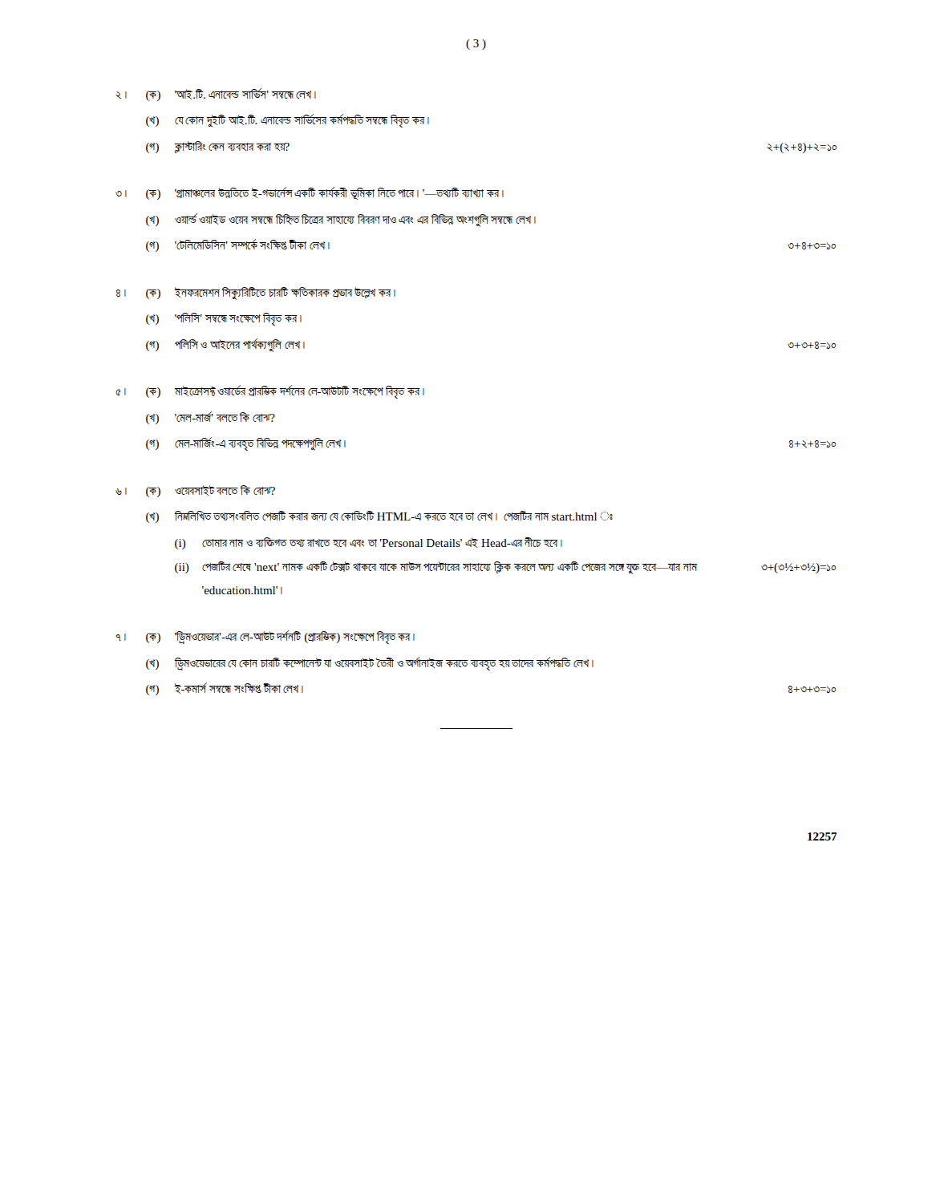( 3 )
২।
(ক) 'আই.টি. এনাবেল্ড সার্ভিস' সম্বন্ধে লেখ।
(খ) যে কোন দুইটি আই.টি. এনাবেল্ড সার্ভিসের কর্মপদ্ধতি সম্বন্ধে বিবৃত কর।
(গ) ২+(২+৪)+২=১০ক্লাস্টারিং কেন ব্যবহার করা হয়?
৩।
(ক) 'গ্রামাঞ্চলের উন্নতিতে ই-গভার্নেন্স একটি কার্যকরী ভূমিকা নিতে পারে।'—তথ্যটি ব্যাখ্যা কর।
(খ) ওয়ার্ল্ড ওয়াইড ওয়েব সম্বন্ধে চিহ্নিত চিত্রের সাহায্যে বিবরণ দাও এবং এর বিভিন্ন অংশগুলি সম্বন্ধে লেখ।
(গ) ৩+৪+৩=১০'টেলিমেডিসিন' সম্পর্কে সংক্ষিপ্ত টীকা লেখ।
৪।
(ক) ইনফরমেশন সিক্যুরিটিতে চারটি ক্ষতিকারক প্রভাব উল্লেখ কর।
(খ) 'পলিসি' সম্বন্ধে সংক্ষেপে বিবৃত কর।
(গ) ৩+৩+৪=১০পলিসি ও আইনের পার্থক্যগুলি লেখ।
৫।
(ক) মাইক্রোসফ্ট ওয়ার্ডের প্রারম্ভিক দর্শনের লে-আউটটি সংক্ষেপে বিবৃত কর।
(খ) 'মেল-মার্জ' বলতে কি বোঝ?
(গ) ৪+২+৪=১০মেল-মার্জিং-এ ব্যবহৃত বিভিন্ন পদক্ষেপগুলি লেখ।
৬।
(ক) ওয়েবসাইট বলতে কি বোঝ?
(খ) নিম্নলিখিত তথ্যসংবলিত পেজটি করার জন্য যে কোডিংটি HTML-এ করতে হবে তা লেখ। পেজটির নাম start.html ঃ
(i) তোমার নাম ও ব্যক্তিগত তথ্য রাখতে হবে এবং তা 'Personal Details' এই Head-এর নীচে হবে।
(ii) ৩+(৩½+৩½)=১০পেজটির শেষে 'next' নামক একটি টেক্সট থাকবে যাকে মাউস পয়েন্টারের সাহায্যে ক্লিক করলে অন্য একটি পেজের সঙ্গে যুক্ত হবে—যার নাম 'education.html'।
৭।
(ক) 'ড্রিমওয়েভার'-এর লে-আউট দর্শনটি (প্রারম্ভিক) সংক্ষেপে বিবৃত কর।
(খ) ড্রিমওয়েভারের যে কোন চারটি কম্পোনেন্ট যা ওয়েবসাইট তৈরী ও অর্গানাইজ করতে ব্যবহৃত হয় তাদের কর্মপদ্ধতি লেখ।
(গ) ৪+৩+৩=১০ই-কমার্স সম্বন্ধে সংক্ষিপ্ত টীকা লেখ।
12257